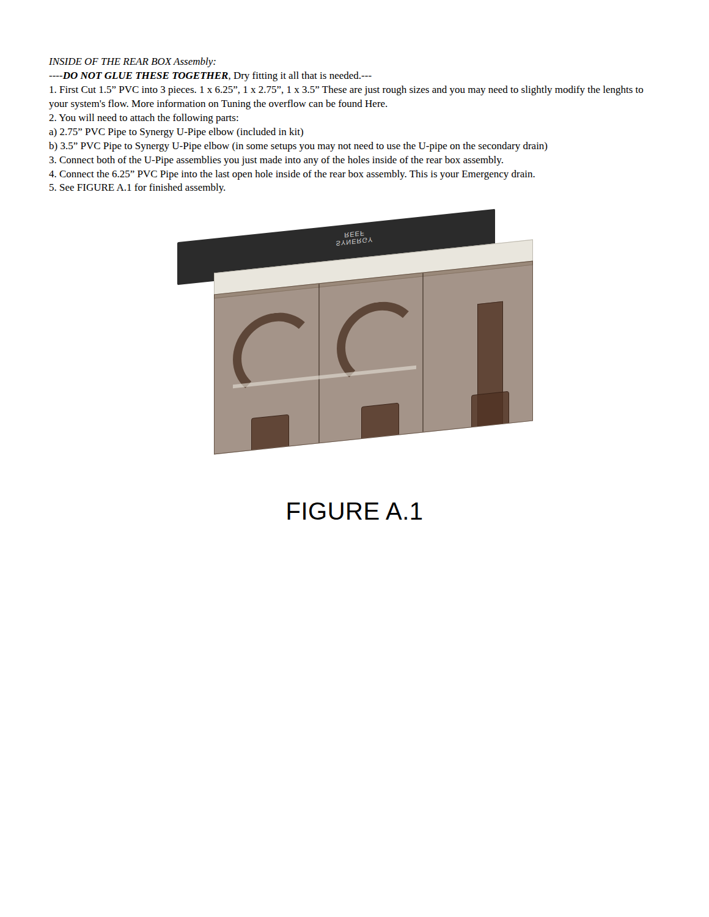INSIDE OF THE REAR BOX Assembly:
----DO NOT GLUE THESE TOGETHER, Dry fitting it all that is needed.---
1. First Cut 1.5” PVC into 3 pieces. 1 x 6.25”, 1 x 2.75”, 1 x 3.5” These are just rough sizes and you may need to slightly modify the lenghts to your system's flow. More information on Tuning the overflow can be found Here.
2. You will need to attach the following parts:
a) 2.75” PVC Pipe to Synergy U-Pipe elbow (included in kit)
b) 3.5” PVC Pipe to Synergy U-Pipe elbow (in some setups you may not need to use the U-pipe on the secondary drain)
3. Connect both of the U-Pipe assemblies you just made into any of the holes inside of the rear box assembly.
4. Connect the 6.25” PVC Pipe into the last open hole inside of the rear box assembly. This is your Emergency drain.
5. See FIGURE A.1 for finished assembly.
SYNERGY
REEF
FIGURE A.1